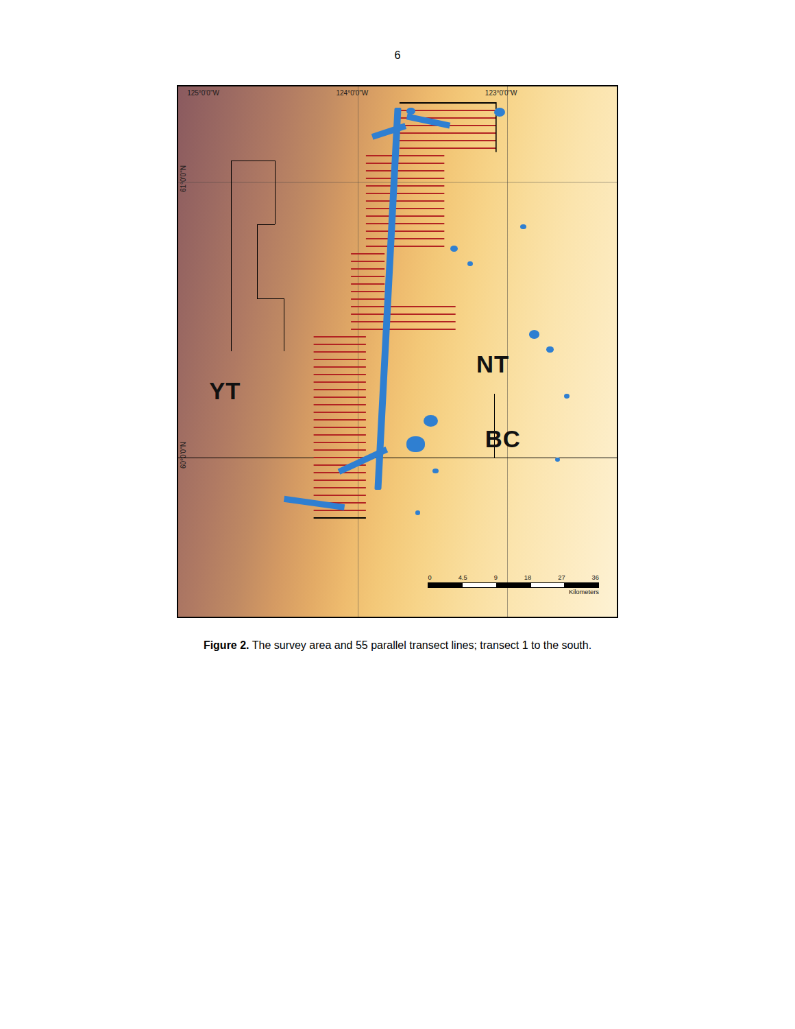6
125°0'0"W 124°0'0"W 123°0'0"W 61°0'0"N 60°0'0"N
YT NT BC
04.59182736
Kilometers
Figure 2. The survey area and 55 parallel transect lines; transect 1 to the south.